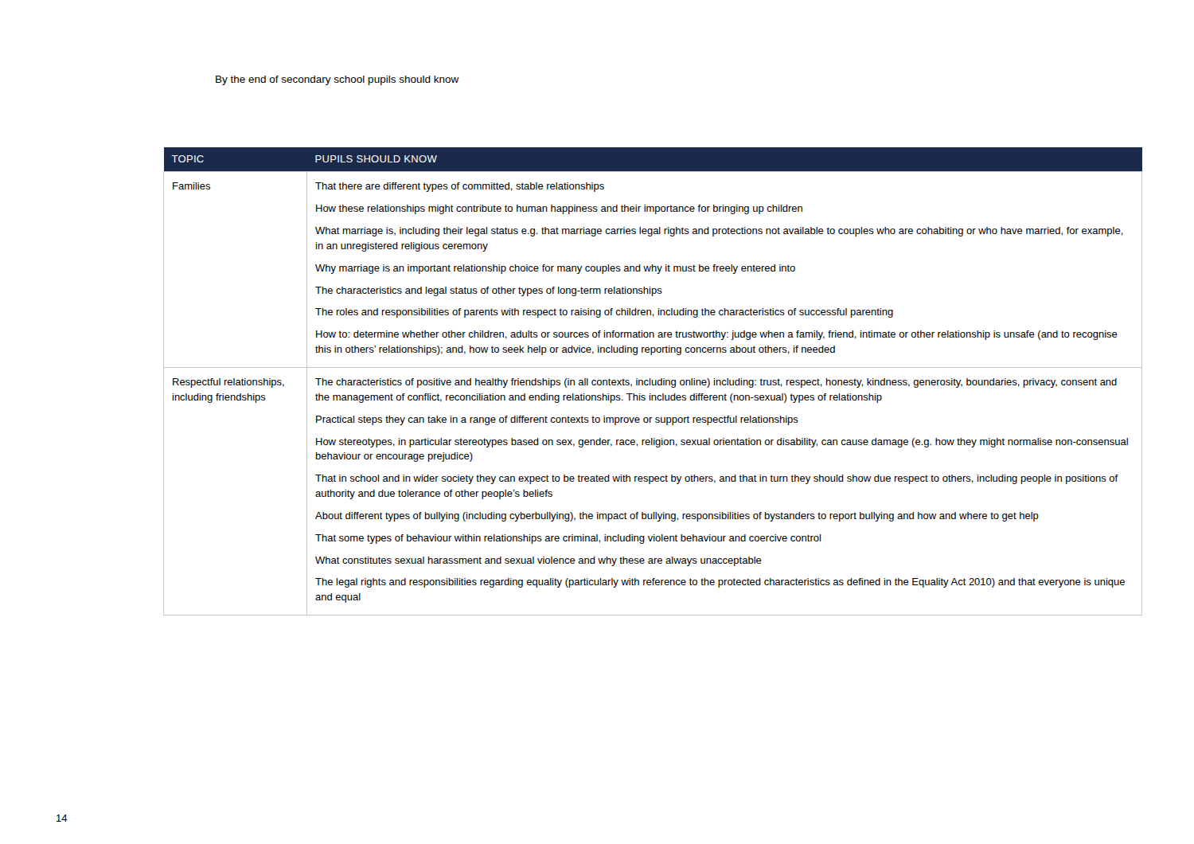By the end of secondary school pupils should know
| TOPIC | PUPILS SHOULD KNOW |
| --- | --- |
| Families | That there are different types of committed, stable relationships How these relationships might contribute to human happiness and their importance for bringing up children What marriage is, including their legal status e.g. that marriage carries legal rights and protections not available to couples who are cohabiting or who have married, for example, in an unregistered religious ceremony Why marriage is an important relationship choice for many couples and why it must be freely entered into The characteristics and legal status of other types of long-term relationships The roles and responsibilities of parents with respect to raising of children, including the characteristics of successful parenting How to: determine whether other children, adults or sources of information are trustworthy: judge when a family, friend, intimate or other relationship is unsafe (and to recognise this in others’ relationships); and, how to seek help or advice, including reporting concerns about others, if needed |
| Respectful relationships, including friendships | The characteristics of positive and healthy friendships (in all contexts, including online) including: trust, respect, honesty, kindness, generosity, boundaries, privacy, consent and the management of conflict, reconciliation and ending relationships. This includes different (non-sexual) types of relationship Practical steps they can take in a range of different contexts to improve or support respectful relationships How stereotypes, in particular stereotypes based on sex, gender, race, religion, sexual orientation or disability, can cause damage (e.g. how they might normalise non-consensual behaviour or encourage prejudice) That in school and in wider society they can expect to be treated with respect by others, and that in turn they should show due respect to others, including people in positions of authority and due tolerance of other people’s beliefs About different types of bullying (including cyberbullying), the impact of bullying, responsibilities of bystanders to report bullying and how and where to get help That some types of behaviour within relationships are criminal, including violent behaviour and coercive control What constitutes sexual harassment and sexual violence and why these are always unacceptable The legal rights and responsibilities regarding equality (particularly with reference to the protected characteristics as defined in the Equality Act 2010) and that everyone is unique and equal |
14